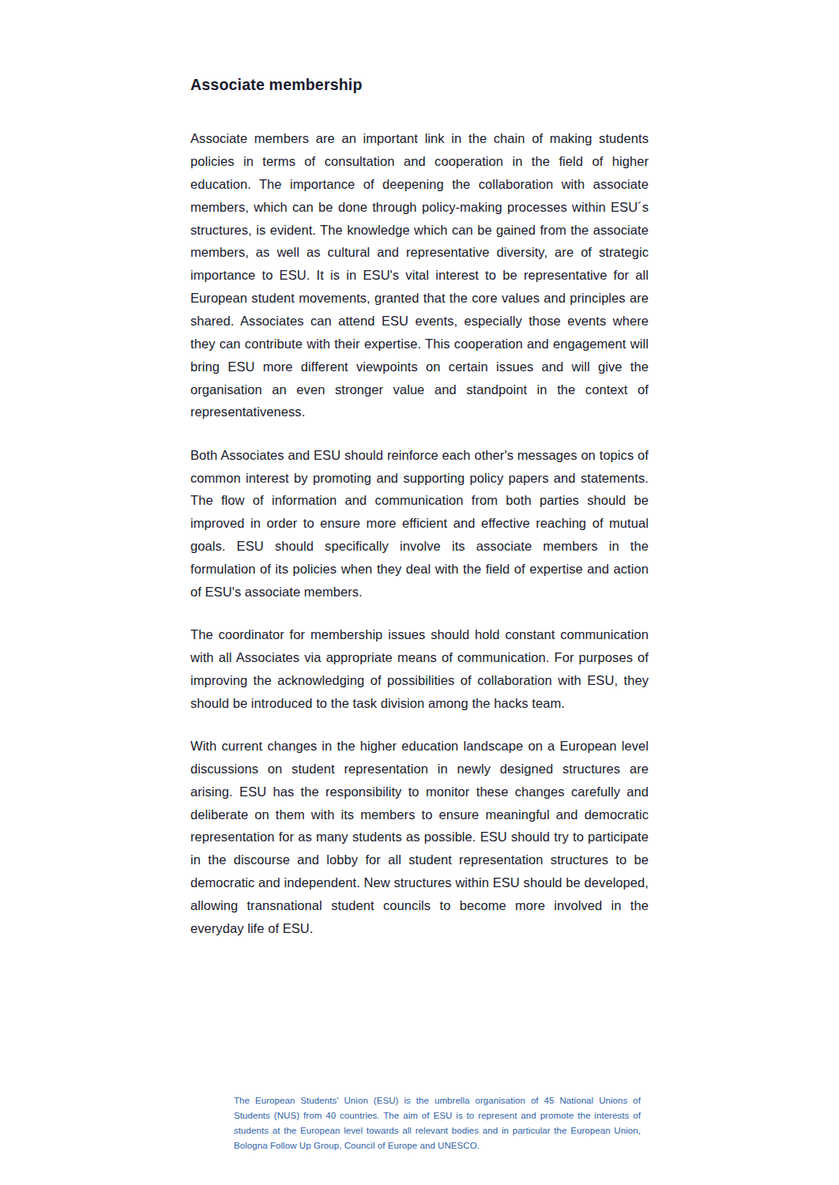Associate membership
Associate members are an important link in the chain of making students policies in terms of consultation and cooperation in the field of higher education. The importance of deepening the collaboration with associate members, which can be done through policy-making processes within ESU´s structures, is evident. The knowledge which can be gained from the associate members, as well as cultural and representative diversity, are of strategic importance to ESU. It is in ESU's vital interest to be representative for all European student movements, granted that the core values and principles are shared. Associates can attend ESU events, especially those events where they can contribute with their expertise. This cooperation and engagement will bring ESU more different viewpoints on certain issues and will give the organisation an even stronger value and standpoint in the context of representativeness.
Both Associates and ESU should reinforce each other's messages on topics of common interest by promoting and supporting policy papers and statements. The flow of information and communication from both parties should be improved in order to ensure more efficient and effective reaching of mutual goals. ESU should specifically involve its associate members in the formulation of its policies when they deal with the field of expertise and action of ESU's associate members.
The coordinator for membership issues should hold constant communication with all Associates via appropriate means of communication. For purposes of improving the acknowledging of possibilities of collaboration with ESU, they should be introduced to the task division among the hacks team.
With current changes in the higher education landscape on a European level discussions on student representation in newly designed structures are arising. ESU has the responsibility to monitor these changes carefully and deliberate on them with its members to ensure meaningful and democratic representation for as many students as possible. ESU should try to participate in the discourse and lobby for all student representation structures to be democratic and independent. New structures within ESU should be developed, allowing transnational student councils to become more involved in the everyday life of ESU.
The European Students' Union (ESU) is the umbrella organisation of 45 National Unions of Students (NUS) from 40 countries. The aim of ESU is to represent and promote the interests of students at the European level towards all relevant bodies and in particular the European Union, Bologna Follow Up Group, Council of Europe and UNESCO.